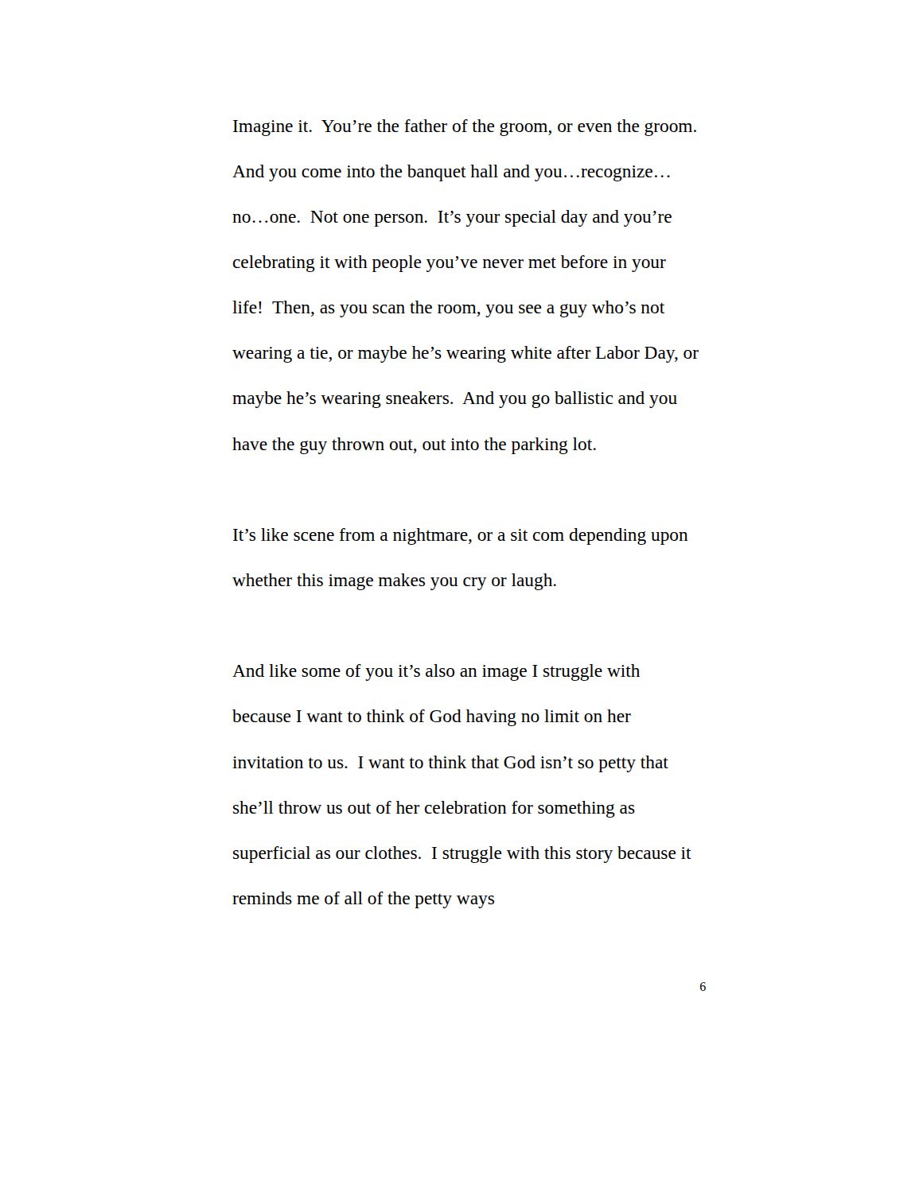Imagine it. You’re the father of the groom, or even the groom. And you come into the banquet hall and you…recognize…no…one. Not one person. It’s your special day and you’re celebrating it with people you’ve never met before in your life! Then, as you scan the room, you see a guy who’s not wearing a tie, or maybe he’s wearing white after Labor Day, or maybe he’s wearing sneakers. And you go ballistic and you have the guy thrown out, out into the parking lot.
It’s like scene from a nightmare, or a sit com depending upon whether this image makes you cry or laugh.
And like some of you it’s also an image I struggle with because I want to think of God having no limit on her invitation to us. I want to think that God isn’t so petty that she’ll throw us out of her celebration for something as superficial as our clothes. I struggle with this story because it reminds me of all of the petty ways
6